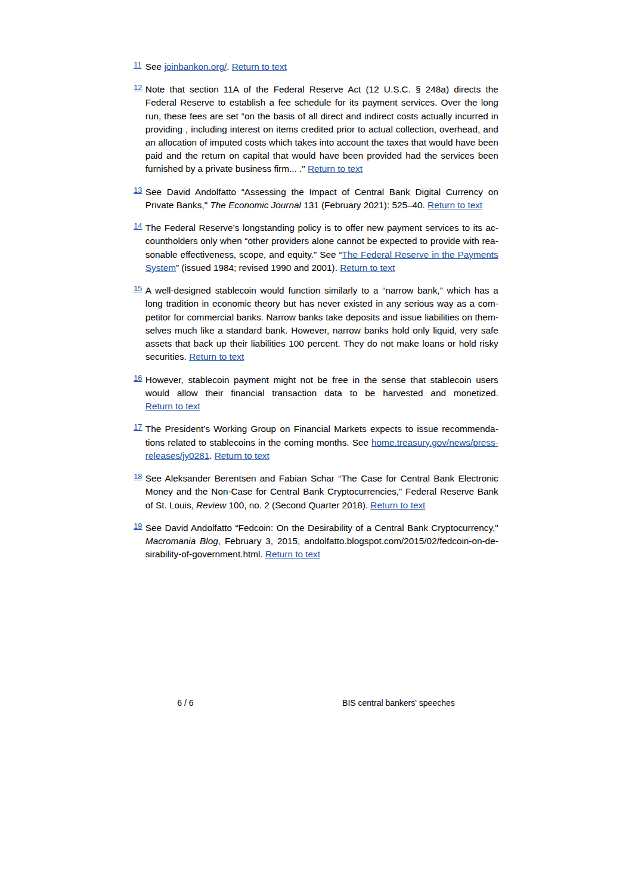11
See joinbankon.org/. Return to text
12
Note that section 11A of the Federal Reserve Act (12 U.S.C. § 248a) directs the Federal Reserve to establish a fee schedule for its payment services. Over the long run, these fees are set “on the basis of all direct and indirect costs actually incurred in providing , including interest on items credited prior to actual collection, overhead, and an allocation of imputed costs which takes into account the taxes that would have been paid and the return on capital that would have been provided had the services been furnished by a private business firm... ." Return to text
13
See David Andolfatto “Assessing the Impact of Central Bank Digital Currency on Private Banks," The Economic Journal 131 (February 2021): 525–40. Return to text
14
The Federal Reserve’s longstanding policy is to offer new payment services to its accountholders only when “other providers alone cannot be expected to provide with reasonable effectiveness, scope, and equity.” See “The Federal Reserve in the Payments System” (issued 1984; revised 1990 and 2001). Return to text
15
A well-designed stablecoin would function similarly to a “narrow bank,” which has a long tradition in economic theory but has never existed in any serious way as a competitor for commercial banks. Narrow banks take deposits and issue liabilities on themselves much like a standard bank. However, narrow banks hold only liquid, very safe assets that back up their liabilities 100 percent. They do not make loans or hold risky securities. Return to text
16
However, stablecoin payment might not be free in the sense that stablecoin users would allow their financial transaction data to be harvested and monetized. Return to text
17
The President’s Working Group on Financial Markets expects to issue recommendations related to stablecoins in the coming months. See home.treasury.gov/news/press-releases/jy0281. Return to text
18
See Aleksander Berentsen and Fabian Schar “The Case for Central Bank Electronic Money and the Non-Case for Central Bank Cryptocurrencies,” Federal Reserve Bank of St. Louis, Review 100, no. 2 (Second Quarter 2018). Return to text
19
See David Andolfatto “Fedcoin: On the Desirability of a Central Bank Cryptocurrency," Macromania Blog, February 3, 2015, andolfatto.blogspot.com/2015/02/fedcoin-on-desirability-of-government.html. Return to text
6 / 6 BIS central bankers' speeches